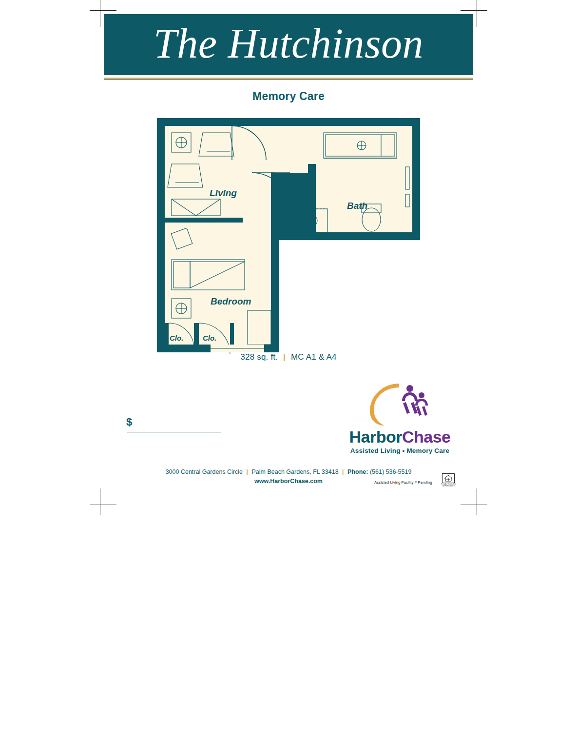The Hutchinson
Memory Care
SINK Living Bath Bedroom Clo. Clo.
328 sq. ft. | MC A1 & A4
$
Harbor Chase
Assisted Living • Memory Care
3000 Central Gardens Circle | Palm Beach Gardens, FL 33418 | Phone: (561) 536-5519
www.HarborChase.com
Assisted Living Facility # Pending
EQUAL HOUSING
OPPORTUNITY